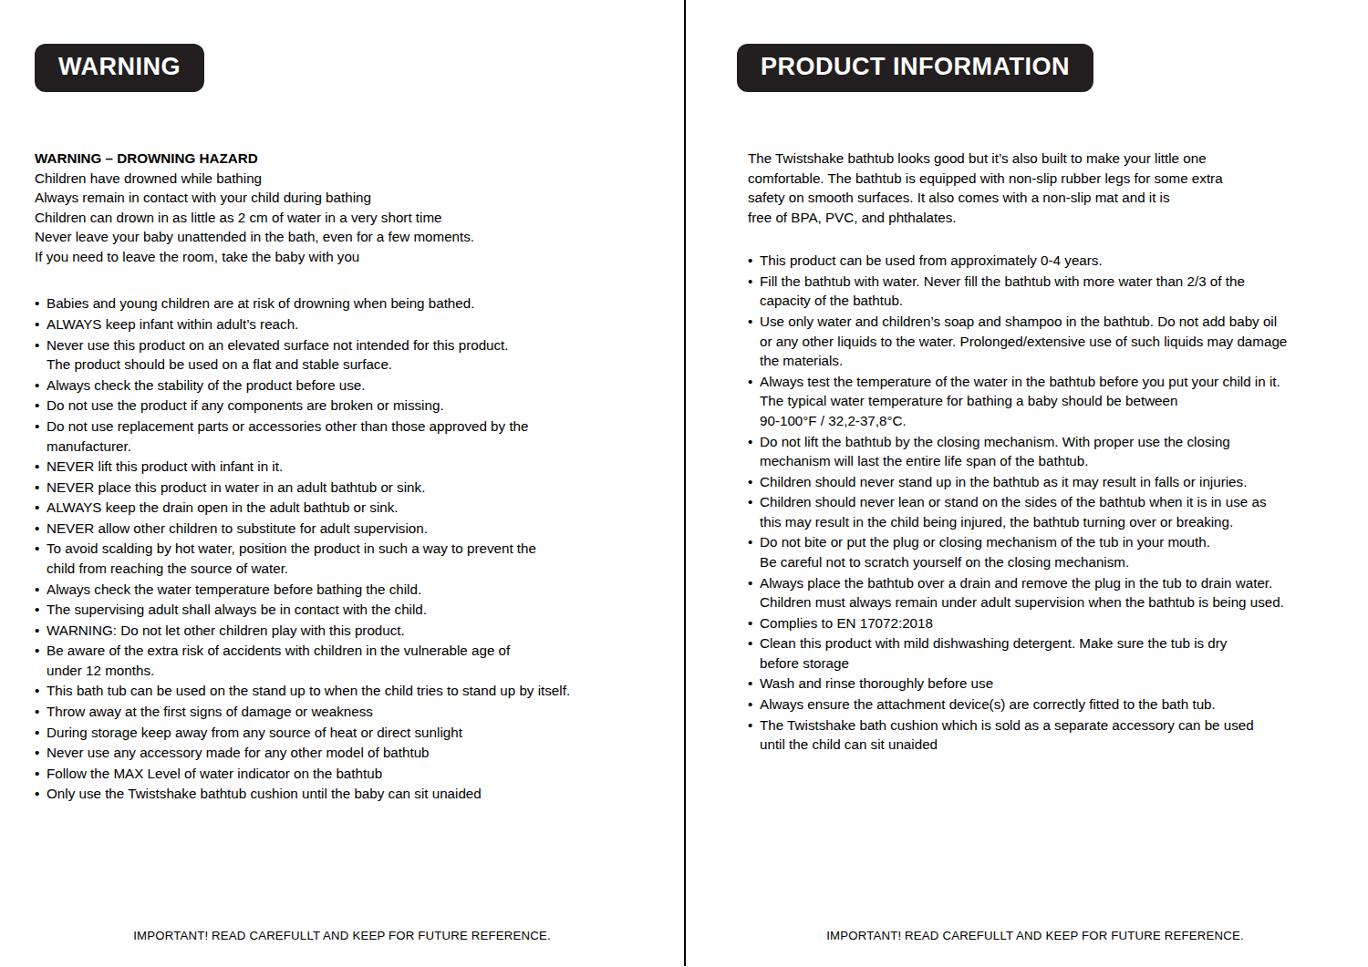WARNING
WARNING – DROWNING HAZARD
Children have drowned while bathing
Always remain in contact with your child during bathing
Children can drown in as little as 2 cm of water in a very short time
Never leave your baby unattended in the bath, even for a few moments.
If you need to leave the room, take the baby with you
Babies and young children are at risk of drowning when being bathed.
ALWAYS keep infant within adult’s reach.
Never use this product on an elevated surface not intended for this product.The product should be used on a flat and stable surface.
Always check the stability of the product before use.
Do not use the product if any components are broken or missing.
Do not use replacement parts or accessories other than those approved by themanufacturer.
NEVER lift this product with infant in it.
NEVER place this product in water in an adult bathtub or sink.
ALWAYS keep the drain open in the adult bathtub or sink.
NEVER allow other children to substitute for adult supervision.
To avoid scalding by hot water, position the product in such a way to prevent thechild from reaching the source of water.
Always check the water temperature before bathing the child.
The supervising adult shall always be in contact with the child.
WARNING: Do not let other children play with this product.
Be aware of the extra risk of accidents with children in the vulnerable age ofunder 12 months.
This bath tub can be used on the stand up to when the child tries to stand up by itself.
Throw away at the first signs of damage or weakness
During storage keep away from any source of heat or direct sunlight
Never use any accessory made for any other model of bathtub
Follow the MAX Level of water indicator on the bathtub
Only use the Twistshake bathtub cushion until the baby can sit unaided
IMPORTANT! READ CAREFULLT AND KEEP FOR FUTURE REFERENCE.
PRODUCT INFORMATION
The Twistshake bathtub looks good but it’s also built to make your little one
comfortable. The bathtub is equipped with non-slip rubber legs for some extra
safety on smooth surfaces. It also comes with a non-slip mat and it is
free of BPA, PVC, and phthalates.
This product can be used from approximately 0-4 years.
Fill the bathtub with water. Never fill the bathtub with more water than 2/3 of thecapacity of the bathtub.
Use only water and children’s soap and shampoo in the bathtub. Do not add baby oilor any other liquids to the water. Prolonged/extensive use of such liquids may damage the materials.
Always test the temperature of the water in the bathtub before you put your child in it.The typical water temperature for bathing a baby should be between 90-100°F / 32,2-37,8°C.
Do not lift the bathtub by the closing mechanism. With proper use the closingmechanism will last the entire life span of the bathtub.
Children should never stand up in the bathtub as it may result in falls or injuries.
Children should never lean or stand on the sides of the bathtub when it is in use asthis may result in the child being injured, the bathtub turning over or breaking.
Do not bite or put the plug or closing mechanism of the tub in your mouth.Be careful not to scratch yourself on the closing mechanism.
Always place the bathtub over a drain and remove the plug in the tub to drain water.Children must always remain under adult supervision when the bathtub is being used.
Complies to EN 17072:2018
Clean this product with mild dishwashing detergent. Make sure the tub is drybefore storage
Wash and rinse thoroughly before use
Always ensure the attachment device(s) are correctly fitted to the bath tub.
The Twistshake bath cushion which is sold as a separate accessory can be useduntil the child can sit unaided
IMPORTANT! READ CAREFULLT AND KEEP FOR FUTURE REFERENCE.